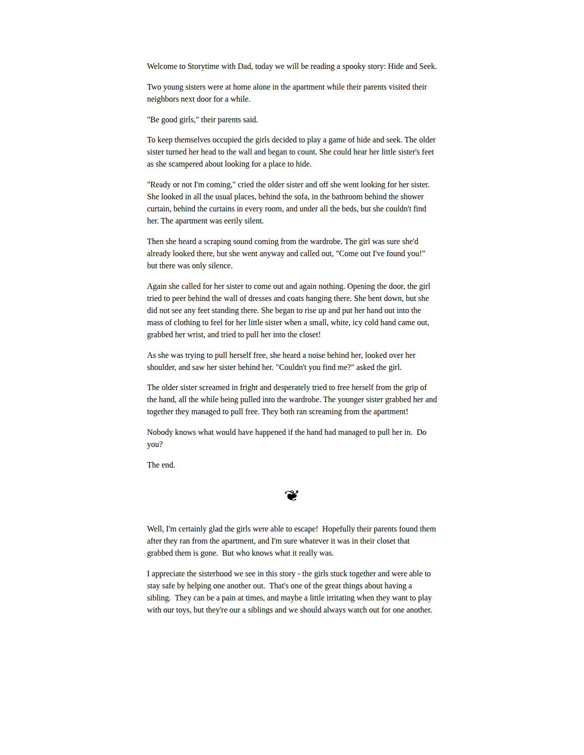Welcome to Storytime with Dad, today we will be reading a spooky story: Hide and Seek.
Two young sisters were at home alone in the apartment while their parents visited their neighbors next door for a while.
"Be good girls," their parents said.
To keep themselves occupied the girls decided to play a game of hide and seek. The older sister turned her head to the wall and began to count. She could hear her little sister's feet as she scampered about looking for a place to hide.
"Ready or not I'm coming," cried the older sister and off she went looking for her sister. She looked in all the usual places, behind the sofa, in the bathroom behind the shower curtain, behind the curtains in every room, and under all the beds, but she couldn't find her. The apartment was eerily silent.
Then she heard a scraping sound coming from the wardrobe. The girl was sure she'd already looked there, but she went anyway and called out, "Come out I've found you!" but there was only silence.
Again she called for her sister to come out and again nothing. Opening the door, the girl tried to peer behind the wall of dresses and coats hanging there. She bent down, but she did not see any feet standing there. She began to rise up and put her hand out into the mass of clothing to feel for her little sister when a small, white, icy cold hand came out, grabbed her wrist, and tried to pull her into the closet!
As she was trying to pull herself free, she heard a noise behind her, looked over her shoulder, and saw her sister behind her. "Couldn't you find me?" asked the girl.
The older sister screamed in fright and desperately tried to free herself from the grip of the hand, all the while being pulled into the wardrobe. The younger sister grabbed her and together they managed to pull free. They both ran screaming from the apartment!
Nobody knows what would have happened if the hand had managed to pull her in. Do you?
The end.
❦
Well, I'm certainly glad the girls were able to escape! Hopefully their parents found them after they ran from the apartment, and I'm sure whatever it was in their closet that grabbed them is gone. But who knows what it really was.
I appreciate the sisterhood we see in this story - the girls stuck together and were able to stay safe by helping one another out. That's one of the great things about having a sibling. They can be a pain at times, and maybe a little irritating when they want to play with our toys, but they're our a siblings and we should always watch out for one another.